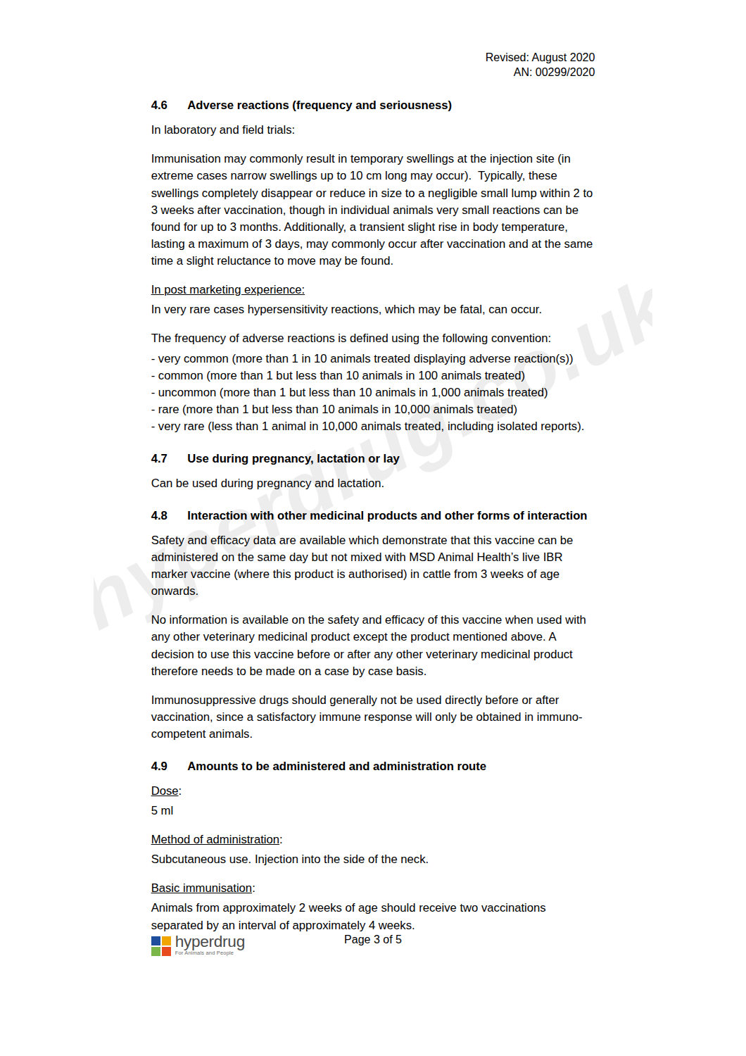hyperdrug.co.uk
Revised: August 2020
AN: 00299/2020
4.6 Adverse reactions (frequency and seriousness)
In laboratory and field trials:
Immunisation may commonly result in temporary swellings at the injection site (in extreme cases narrow swellings up to 10 cm long may occur). Typically, these swellings completely disappear or reduce in size to a negligible small lump within 2 to 3 weeks after vaccination, though in individual animals very small reactions can be found for up to 3 months. Additionally, a transient slight rise in body temperature, lasting a maximum of 3 days, may commonly occur after vaccination and at the same time a slight reluctance to move may be found.
In post marketing experience:
In very rare cases hypersensitivity reactions, which may be fatal, can occur.
The frequency of adverse reactions is defined using the following convention:
- very common (more than 1 in 10 animals treated displaying adverse reaction(s))
- common (more than 1 but less than 10 animals in 100 animals treated)
- uncommon (more than 1 but less than 10 animals in 1,000 animals treated)
- rare (more than 1 but less than 10 animals in 10,000 animals treated)
- very rare (less than 1 animal in 10,000 animals treated, including isolated reports).
4.7 Use during pregnancy, lactation or lay
Can be used during pregnancy and lactation.
4.8 Interaction with other medicinal products and other forms of interaction
Safety and efficacy data are available which demonstrate that this vaccine can be administered on the same day but not mixed with MSD Animal Health’s live IBR marker vaccine (where this product is authorised) in cattle from 3 weeks of age onwards.
No information is available on the safety and efficacy of this vaccine when used with any other veterinary medicinal product except the product mentioned above. A decision to use this vaccine before or after any other veterinary medicinal product therefore needs to be made on a case by case basis.
Immunosuppressive drugs should generally not be used directly before or after vaccination, since a satisfactory immune response will only be obtained in immuno-competent animals.
4.9 Amounts to be administered and administration route
Dose:
5 ml
Method of administration:
Subcutaneous use. Injection into the side of the neck.
Basic immunisation:
Animals from approximately 2 weeks of age should receive two vaccinations separated by an interval of approximately 4 weeks.
hyperdrug
For Animals and People
Page 3 of 5